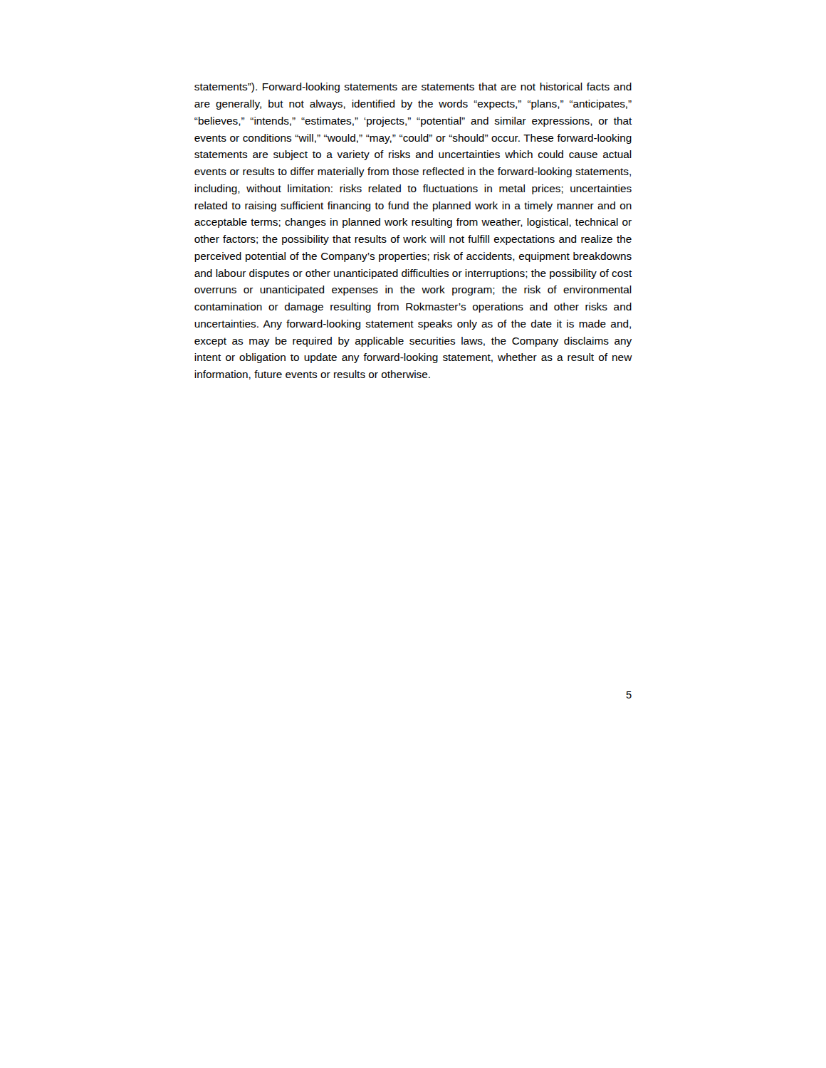statements”). Forward-looking statements are statements that are not historical facts and are generally, but not always, identified by the words “expects,” “plans,” “anticipates,” “believes,” “intends,” “estimates,” ‘projects,” “potential” and similar expressions, or that events or conditions “will,” “would,” “may,” “could” or “should” occur. These forward-looking statements are subject to a variety of risks and uncertainties which could cause actual events or results to differ materially from those reflected in the forward-looking statements, including, without limitation: risks related to fluctuations in metal prices; uncertainties related to raising sufficient financing to fund the planned work in a timely manner and on acceptable terms; changes in planned work resulting from weather, logistical, technical or other factors; the possibility that results of work will not fulfill expectations and realize the perceived potential of the Company’s properties; risk of accidents, equipment breakdowns and labour disputes or other unanticipated difficulties or interruptions; the possibility of cost overruns or unanticipated expenses in the work program; the risk of environmental contamination or damage resulting from Rokmaster’s operations and other risks and uncertainties. Any forward-looking statement speaks only as of the date it is made and, except as may be required by applicable securities laws, the Company disclaims any intent or obligation to update any forward-looking statement, whether as a result of new information, future events or results or otherwise.
5